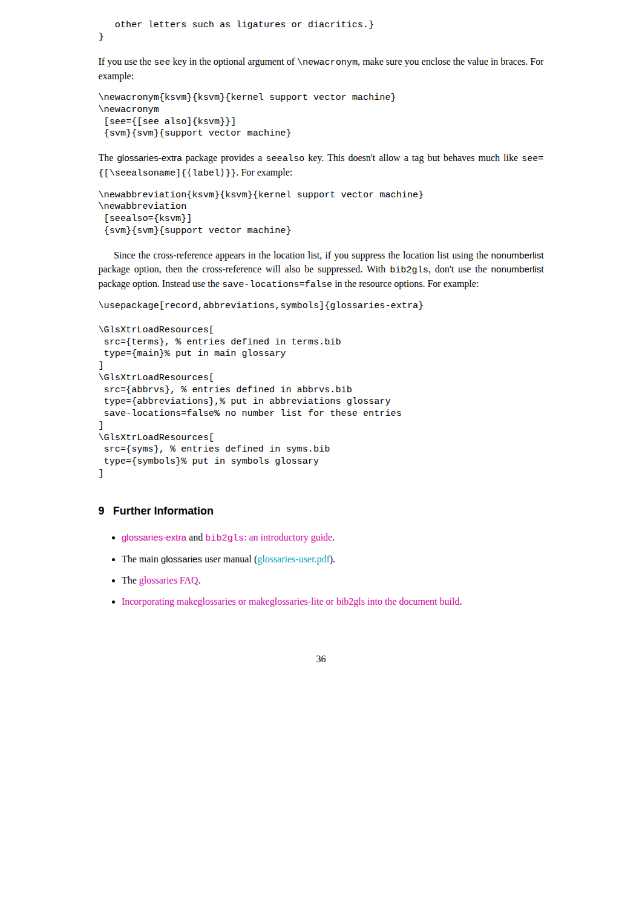other letters such as ligatures or diacritics.}
}
If you use the see key in the optional argument of \newacronym, make sure you enclose the value in braces. For example:
\newacronym{ksvm}{ksvm}{kernel support vector machine}
\newacronym
 [see={[see also]{ksvm}}]
 {svm}{svm}{support vector machine}
The glossaries-extra package provides a seealso key. This doesn't allow a tag but behaves much like see={[\seealsoname]{⟨label⟩}}. For example:
\newabbreviation{ksvm}{ksvm}{kernel support vector machine}
\newabbreviation
 [seealso={ksvm}]
 {svm}{svm}{support vector machine}
Since the cross-reference appears in the location list, if you suppress the location list using the nonumberlist package option, then the cross-reference will also be suppressed. With bib2gls, don't use the nonumberlist package option. Instead use the save-locations=false in the resource options. For example:
\usepackage[record,abbreviations,symbols]{glossaries-extra}

\GlsXtrLoadResources[
 src={terms}, % entries defined in terms.bib
 type={main}% put in main glossary
]
\GlsXtrLoadResources[
 src={abbrvs}, % entries defined in abbrvs.bib
 type={abbreviations},% put in abbreviations glossary
 save-locations=false% no number list for these entries
]
\GlsXtrLoadResources[
 src={syms}, % entries defined in syms.bib
 type={symbols}% put in symbols glossary
]
9 Further Information
glossaries-extra and bib2gls: an introductory guide.
The main glossaries user manual (glossaries-user.pdf).
The glossaries FAQ.
Incorporating makeglossaries or makeglossaries-lite or bib2gls into the document build.
36